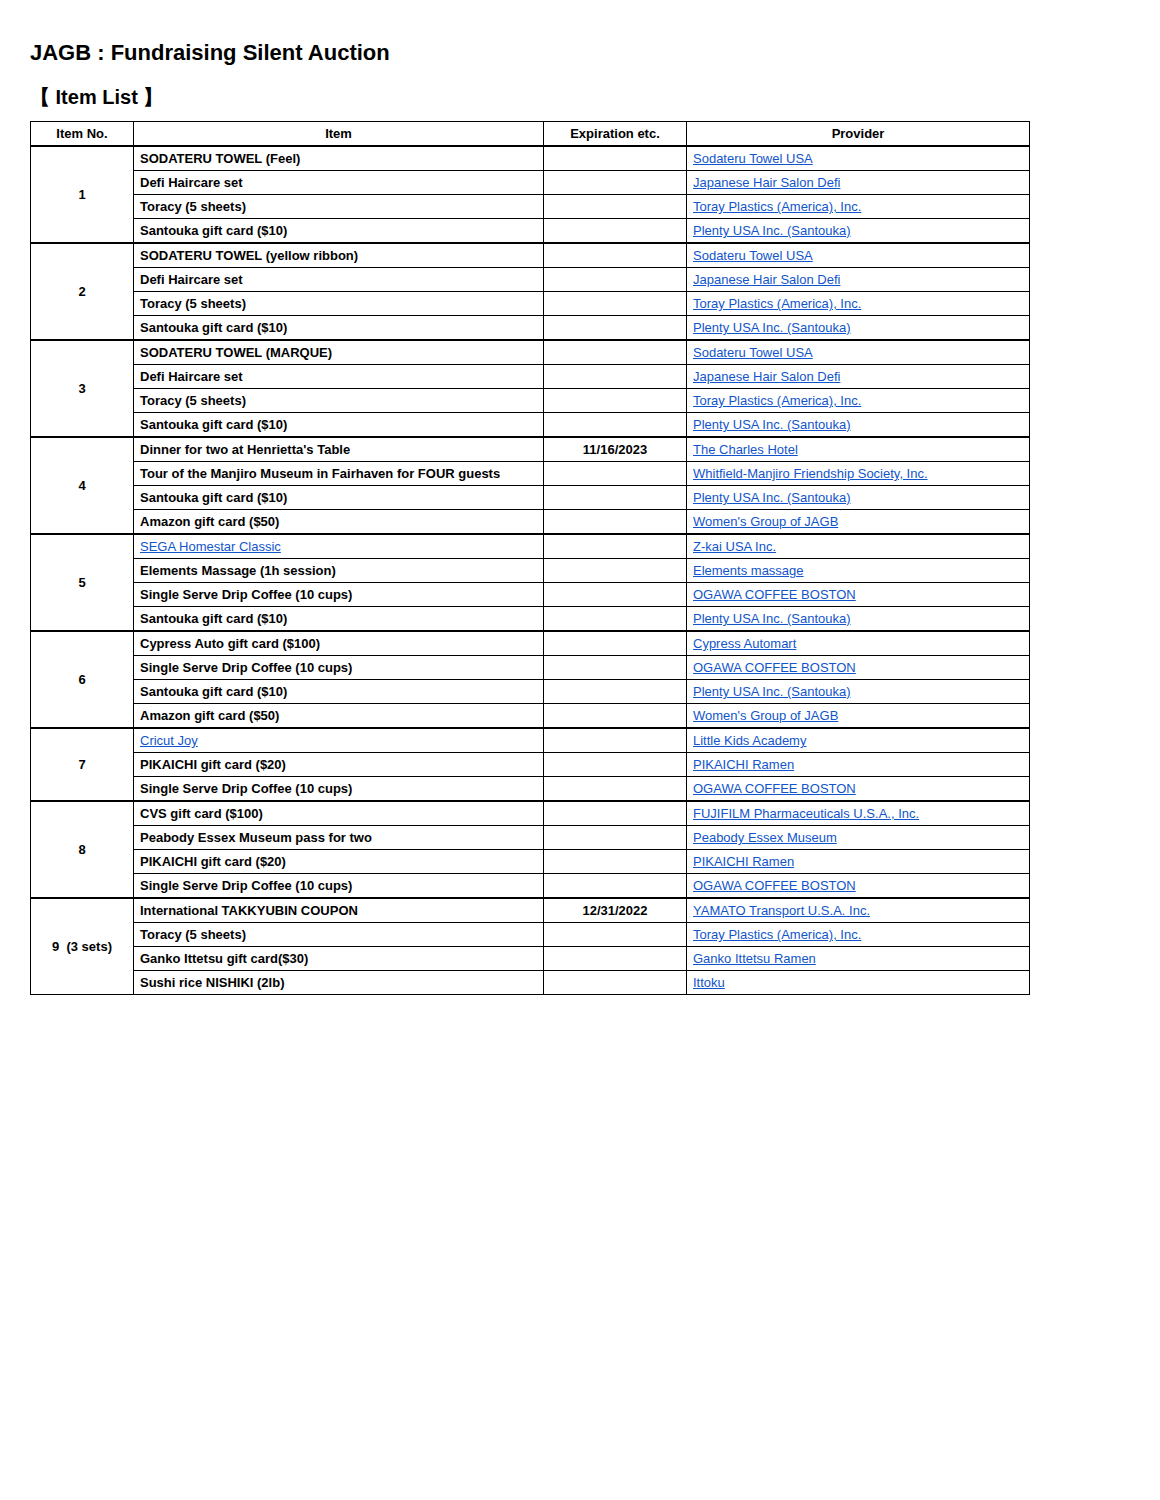JAGB : Fundraising Silent Auction
【 Item List 】
| Item No. | Item | Expiration etc. | Provider |
| --- | --- | --- | --- |
| 1 | SODATERU TOWEL (Feel) | | Sodateru Towel USA |
| Defi Haircare set | | Japanese Hair Salon Defi |
| Toracy (5 sheets) | | Toray Plastics (America), Inc. |
| Santouka gift card ($10) | | Plenty USA Inc. (Santouka) |
| 2 | SODATERU TOWEL (yellow ribbon) | | Sodateru Towel USA |
| Defi Haircare set | | Japanese Hair Salon Defi |
| Toracy (5 sheets) | | Toray Plastics (America), Inc. |
| Santouka gift card ($10) | | Plenty USA Inc. (Santouka) |
| 3 | SODATERU TOWEL (MARQUE) | | Sodateru Towel USA |
| Defi Haircare set | | Japanese Hair Salon Defi |
| Toracy (5 sheets) | | Toray Plastics (America), Inc. |
| Santouka gift card ($10) | | Plenty USA Inc. (Santouka) |
| 4 | Dinner for two at Henrietta's Table | 11/16/2023 | The Charles Hotel |
| Tour of the Manjiro Museum in Fairhaven for FOUR guests | | Whitfield-Manjiro Friendship Society, Inc. |
| Santouka gift card ($10) | | Plenty USA Inc. (Santouka) |
| Amazon gift card ($50) | | Women's Group of JAGB |
| 5 | SEGA Homestar Classic | | Z-kai USA Inc. |
| Elements Massage (1h session) | | Elements massage |
| Single Serve Drip Coffee (10 cups) | | OGAWA COFFEE BOSTON |
| Santouka gift card ($10) | | Plenty USA Inc. (Santouka) |
| 6 | Cypress Auto gift card ($100) | | Cypress Automart |
| Single Serve Drip Coffee (10 cups) | | OGAWA COFFEE BOSTON |
| Santouka gift card ($10) | | Plenty USA Inc. (Santouka) |
| Amazon gift card ($50) | | Women's Group of JAGB |
| 7 | Cricut Joy | | Little Kids Academy |
| PIKAICHI gift card ($20) | | PIKAICHI Ramen |
| Single Serve Drip Coffee (10 cups) | | OGAWA COFFEE BOSTON |
| 8 | CVS gift card ($100) | | FUJIFILM Pharmaceuticals U.S.A., Inc. |
| Peabody Essex Museum pass for two | | Peabody Essex Museum |
| PIKAICHI gift card ($20) | | PIKAICHI Ramen |
| Single Serve Drip Coffee (10 cups) | | OGAWA COFFEE BOSTON |
| 9 (3 sets) | International TAKKYUBIN COUPON | 12/31/2022 | YAMATO Transport U.S.A. Inc. |
| Toracy (5 sheets) | | Toray Plastics (America), Inc. |
| Ganko Ittetsu gift card($30) | | Ganko Ittetsu Ramen |
| Sushi rice NISHIKI (2lb) | | Ittoku |